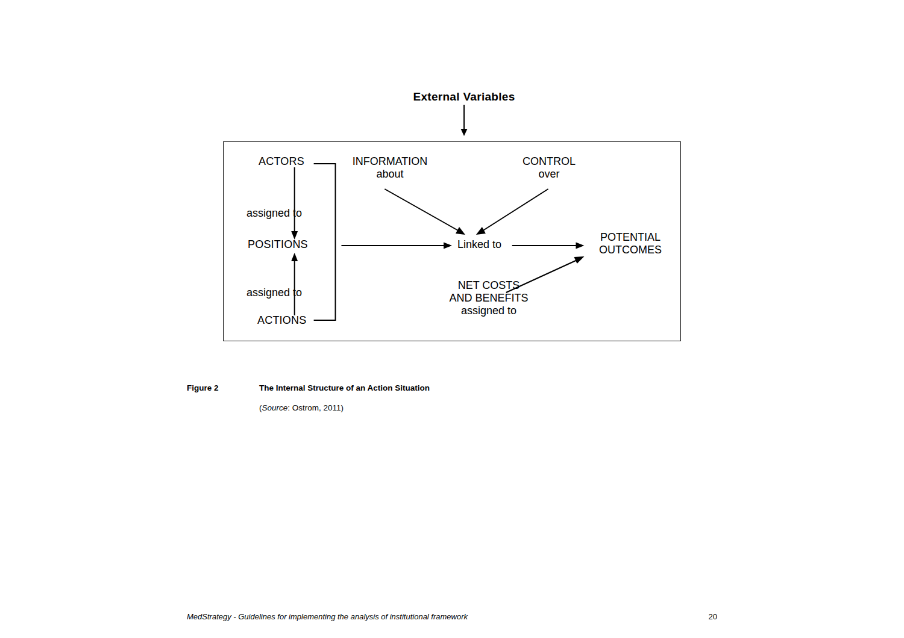External Variables
ACTORS
assigned to
POSITIONS
assigned to
ACTIONS
INFORMATION
about
CONTROL
over
Linked to
POTENTIAL
OUTCOMES
NET COSTS
AND BENEFITS
assigned to
Figure 2
The Internal Structure of an Action Situation
(Source: Ostrom, 2011)
MedStrategy - Guidelines for implementing the analysis of institutional framework
20